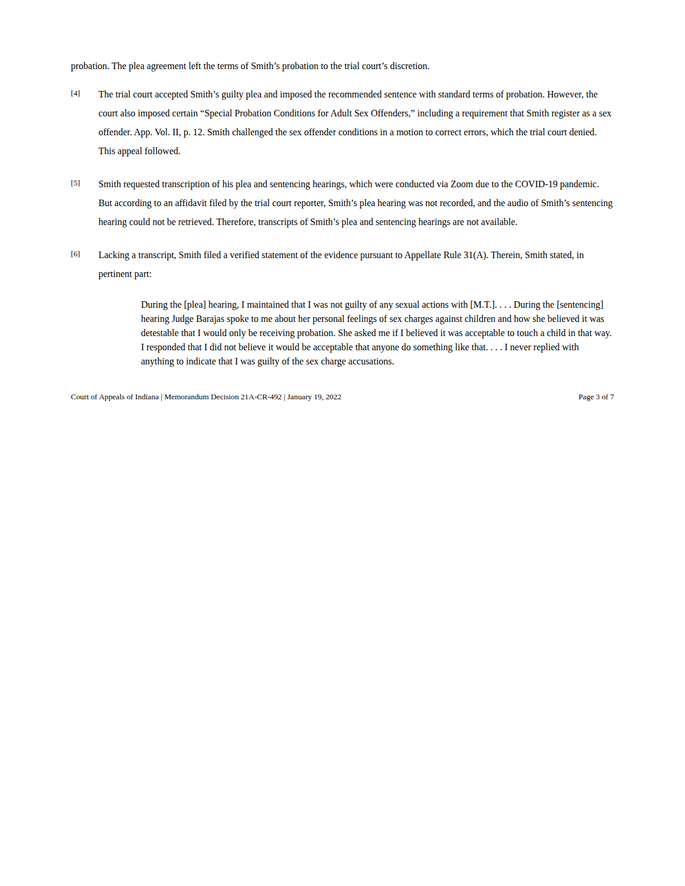probation. The plea agreement left the terms of Smith’s probation to the trial court’s discretion.
[4]
The trial court accepted Smith’s guilty plea and imposed the recommended sentence with standard terms of probation. However, the court also imposed certain “Special Probation Conditions for Adult Sex Offenders,” including a requirement that Smith register as a sex offender. App. Vol. II, p. 12. Smith challenged the sex offender conditions in a motion to correct errors, which the trial court denied. This appeal followed.
[5]
Smith requested transcription of his plea and sentencing hearings, which were conducted via Zoom due to the COVID-19 pandemic. But according to an affidavit filed by the trial court reporter, Smith’s plea hearing was not recorded, and the audio of Smith’s sentencing hearing could not be retrieved. Therefore, transcripts of Smith’s plea and sentencing hearings are not available.
[6]
Lacking a transcript, Smith filed a verified statement of the evidence pursuant to Appellate Rule 31(A). Therein, Smith stated, in pertinent part:
During the [plea] hearing, I maintained that I was not guilty of any sexual actions with [M.T.]. . . . During the [sentencing] hearing Judge Barajas spoke to me about her personal feelings of sex charges against children and how she believed it was detestable that I would only be receiving probation. She asked me if I believed it was acceptable to touch a child in that way. I responded that I did not believe it would be acceptable that anyone do something like that. . . . I never replied with anything to indicate that I was guilty of the sex charge accusations.
Court of Appeals of Indiana | Memorandum Decision 21A-CR-492 | January 19, 2022
Page 3 of 7